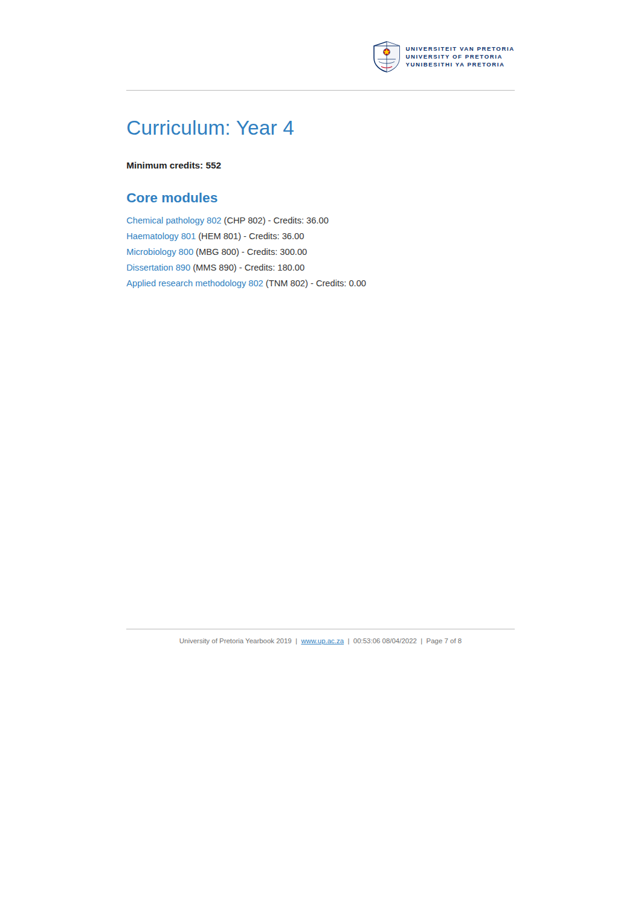Universiteit van Pretoria
University of Pretoria
Yunibesithi ya Pretoria
Curriculum: Year 4
Minimum credits: 552
Core modules
Chemical pathology 802 (CHP 802) - Credits: 36.00
Haematology 801 (HEM 801) - Credits: 36.00
Microbiology 800 (MBG 800) - Credits: 300.00
Dissertation 890 (MMS 890) - Credits: 180.00
Applied research methodology 802 (TNM 802) - Credits: 0.00
University of Pretoria Yearbook 2019 | www.up.ac.za | 00:53:06 08/04/2022 | Page 7 of 8